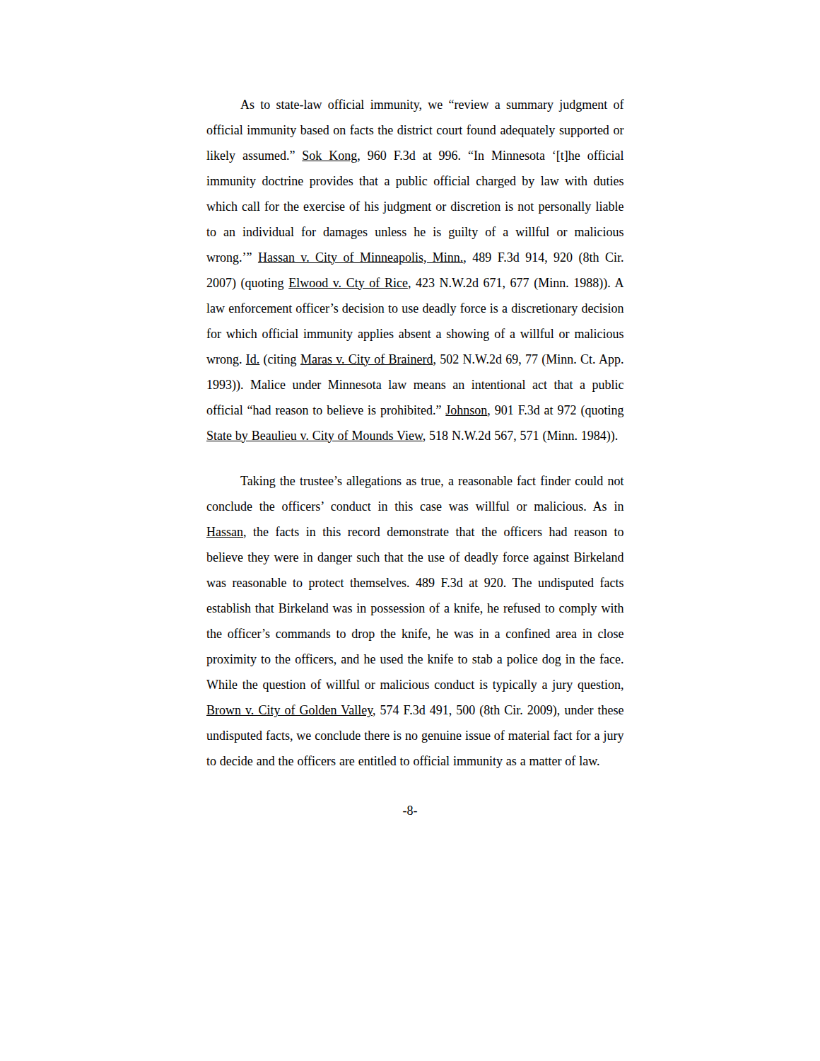As to state-law official immunity, we “review a summary judgment of official immunity based on facts the district court found adequately supported or likely assumed.” Sok Kong, 960 F.3d at 996. “In Minnesota ‘[t]he official immunity doctrine provides that a public official charged by law with duties which call for the exercise of his judgment or discretion is not personally liable to an individual for damages unless he is guilty of a willful or malicious wrong.’” Hassan v. City of Minneapolis, Minn., 489 F.3d 914, 920 (8th Cir. 2007) (quoting Elwood v. Cty of Rice, 423 N.W.2d 671, 677 (Minn. 1988)). A law enforcement officer’s decision to use deadly force is a discretionary decision for which official immunity applies absent a showing of a willful or malicious wrong. Id. (citing Maras v. City of Brainerd, 502 N.W.2d 69, 77 (Minn. Ct. App. 1993)). Malice under Minnesota law means an intentional act that a public official “had reason to believe is prohibited.” Johnson, 901 F.3d at 972 (quoting State by Beaulieu v. City of Mounds View, 518 N.W.2d 567, 571 (Minn. 1984)).
Taking the trustee’s allegations as true, a reasonable fact finder could not conclude the officers’ conduct in this case was willful or malicious. As in Hassan, the facts in this record demonstrate that the officers had reason to believe they were in danger such that the use of deadly force against Birkeland was reasonable to protect themselves. 489 F.3d at 920. The undisputed facts establish that Birkeland was in possession of a knife, he refused to comply with the officer’s commands to drop the knife, he was in a confined area in close proximity to the officers, and he used the knife to stab a police dog in the face. While the question of willful or malicious conduct is typically a jury question, Brown v. City of Golden Valley, 574 F.3d 491, 500 (8th Cir. 2009), under these undisputed facts, we conclude there is no genuine issue of material fact for a jury to decide and the officers are entitled to official immunity as a matter of law.
-8-